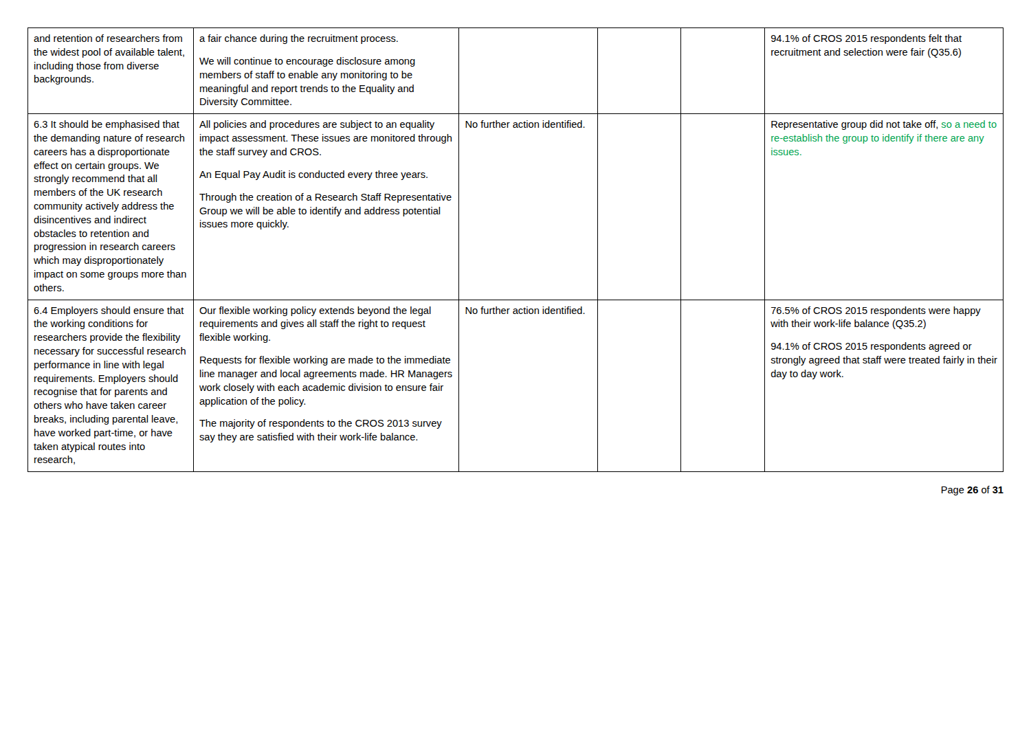| and retention of researchers from the widest pool of available talent, including those from diverse backgrounds. | a fair chance during the recruitment process. We will continue to encourage disclosure among members of staff to enable any monitoring to be meaningful and report trends to the Equality and Diversity Committee. | | | | 94.1% of CROS 2015 respondents felt that recruitment and selection were fair (Q35.6) |
| 6.3 It should be emphasised that the demanding nature of research careers has a disproportionate effect on certain groups. We strongly recommend that all members of the UK research community actively address the disincentives and indirect obstacles to retention and progression in research careers which may disproportionately impact on some groups more than others. | All policies and procedures are subject to an equality impact assessment. These issues are monitored through the staff survey and CROS. An Equal Pay Audit is conducted every three years. Through the creation of a Research Staff Representative Group we will be able to identify and address potential issues more quickly. | No further action identified. | | | Representative group did not take off, so a need to re-establish the group to identify if there are any issues. |
| 6.4 Employers should ensure that the working conditions for researchers provide the flexibility necessary for successful research performance in line with legal requirements. Employers should recognise that for parents and others who have taken career breaks, including parental leave, have worked part-time, or have taken atypical routes into research, | Our flexible working policy extends beyond the legal requirements and gives all staff the right to request flexible working. Requests for flexible working are made to the immediate line manager and local agreements made. HR Managers work closely with each academic division to ensure fair application of the policy. The majority of respondents to the CROS 2013 survey say they are satisfied with their work-life balance. | No further action identified. | | | 76.5% of CROS 2015 respondents were happy with their work-life balance (Q35.2) 94.1% of CROS 2015 respondents agreed or strongly agreed that staff were treated fairly in their day to day work. |
Page 26 of 31